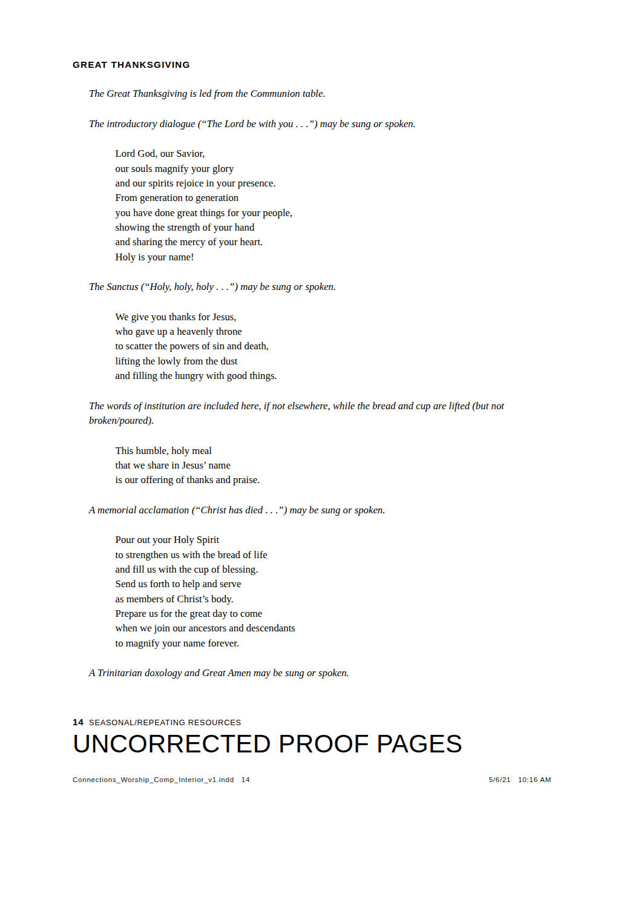Great Thanksgiving
The Great Thanksgiving is led from the Communion table.
The introductory dialogue (“The Lord be with you . . .”) may be sung or spoken.
Lord God, our Savior,
our souls magnify your glory
and our spirits rejoice in your presence.
From generation to generation
you have done great things for your people,
showing the strength of your hand
and sharing the mercy of your heart.
Holy is your name!
The Sanctus (“Holy, holy, holy . . .”) may be sung or spoken.
We give you thanks for Jesus,
who gave up a heavenly throne
to scatter the powers of sin and death,
lifting the lowly from the dust
and filling the hungry with good things.
The words of institution are included here, if not elsewhere, while the bread and cup are lifted (but not broken/poured).
This humble, holy meal
that we share in Jesus’ name
is our offering of thanks and praise.
A memorial acclamation (“Christ has died . . .”) may be sung or spoken.
Pour out your Holy Spirit
to strengthen us with the bread of life
and fill us with the cup of blessing.
Send us forth to help and serve
as members of Christ’s body.
Prepare us for the great day to come
when we join our ancestors and descendants
to magnify your name forever.
A Trinitarian doxology and Great Amen may be sung or spoken.
14 SEASONAL/REPEATING RESOURCES
UNCORRECTED PROOF PAGES
Connections_Worship_Comp_Interior_v1.indd 14 5/6/21 10:16 AM